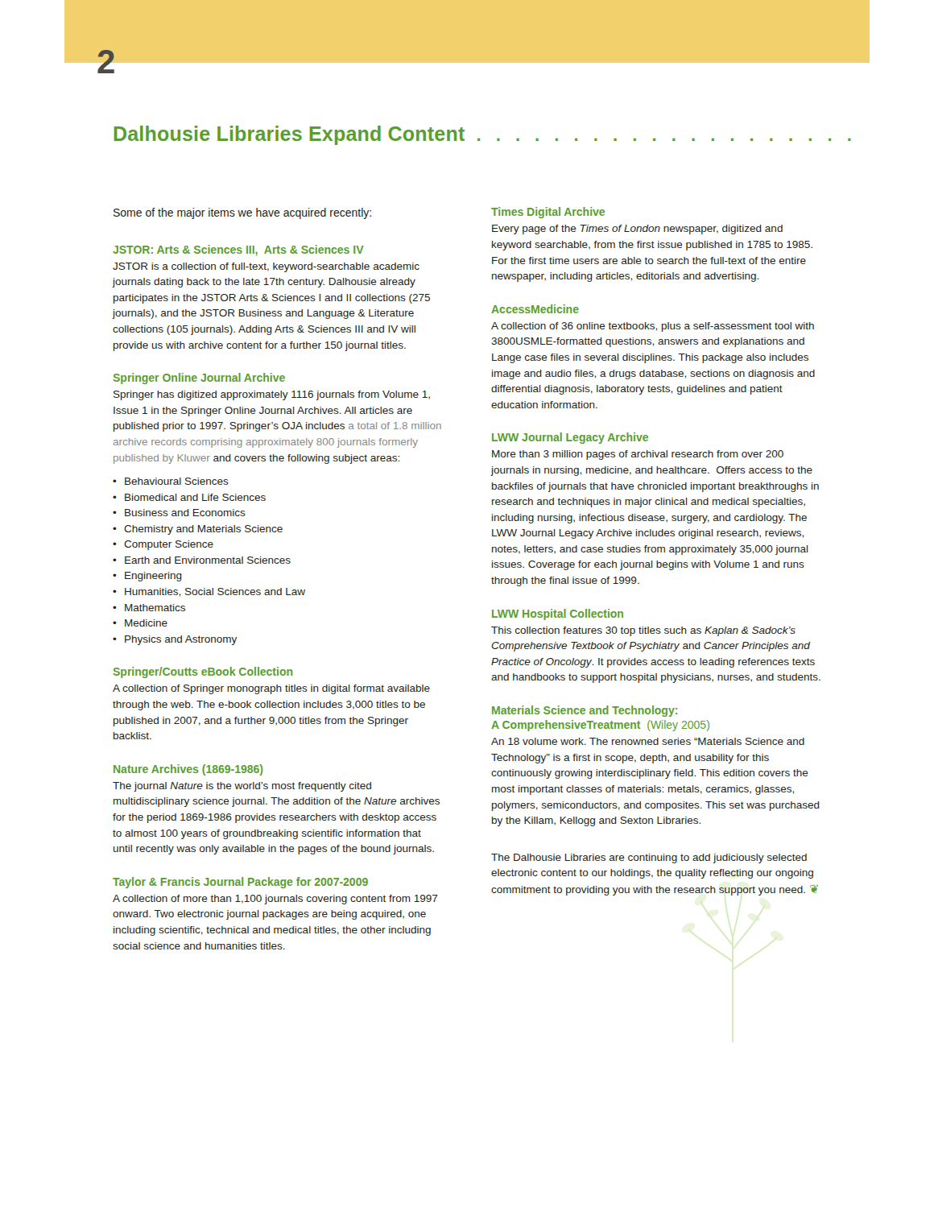2
Dalhousie Libraries Expand Content . . . . . . . . . . . . . . . . . . . .
Some of the major items we have acquired recently:
JSTOR: Arts & Sciences III, Arts & Sciences IV
JSTOR is a collection of full-text, keyword-searchable academic journals dating back to the late 17th century. Dalhousie already participates in the JSTOR Arts & Sciences I and II collections (275 journals), and the JSTOR Business and Language & Literature collections (105 journals). Adding Arts & Sciences III and IV will provide us with archive content for a further 150 journal titles.
Springer Online Journal Archive
Springer has digitized approximately 1116 journals from Volume 1, Issue 1 in the Springer Online Journal Archives. All articles are published prior to 1997. Springer’s OJA includes a total of 1.8 million archive records comprising approximately 800 journals formerly published by Kluwer and covers the following subject areas:
Behavioural Sciences
Biomedical and Life Sciences
Business and Economics
Chemistry and Materials Science
Computer Science
Earth and Environmental Sciences
Engineering
Humanities, Social Sciences and Law
Mathematics
Medicine
Physics and Astronomy
Springer/Coutts eBook Collection
A collection of Springer monograph titles in digital format available through the web. The e-book collection includes 3,000 titles to be published in 2007, and a further 9,000 titles from the Springer backlist.
Nature Archives (1869-1986)
The journal Nature is the world’s most frequently cited multidisciplinary science journal. The addition of the Nature archives for the period 1869-1986 provides researchers with desktop access to almost 100 years of groundbreaking scientific information that until recently was only available in the pages of the bound journals.
Taylor & Francis Journal Package for 2007-2009
A collection of more than 1,100 journals covering content from 1997 onward. Two electronic journal packages are being acquired, one including scientific, technical and medical titles, the other including social science and humanities titles.
Times Digital Archive
Every page of the Times of London newspaper, digitized and keyword searchable, from the first issue published in 1785 to 1985. For the first time users are able to search the full-text of the entire newspaper, including articles, editorials and advertising.
AccessMedicine
A collection of 36 online textbooks, plus a self-assessment tool with 3800USMLE-formatted questions, answers and explanations and Lange case files in several disciplines. This package also includes image and audio files, a drugs database, sections on diagnosis and differential diagnosis, laboratory tests, guidelines and patient education information.
LWW Journal Legacy Archive
More than 3 million pages of archival research from over 200 journals in nursing, medicine, and healthcare. Offers access to the backfiles of journals that have chronicled important breakthroughs in research and techniques in major clinical and medical specialties, including nursing, infectious disease, surgery, and cardiology. The LWW Journal Legacy Archive includes original research, reviews, notes, letters, and case studies from approximately 35,000 journal issues. Coverage for each journal begins with Volume 1 and runs through the final issue of 1999.
LWW Hospital Collection
This collection features 30 top titles such as Kaplan & Sadock’s Comprehensive Textbook of Psychiatry and Cancer Principles and Practice of Oncology. It provides access to leading references texts and handbooks to support hospital physicians, nurses, and students.
Materials Science and Technology:
A ComprehensiveTreatment (Wiley 2005)
An 18 volume work. The renowned series “Materials Science and Technology” is a first in scope, depth, and usability for this continuously growing interdisciplinary field. This edition covers the most important classes of materials: metals, ceramics, glasses, polymers, semiconductors, and composites. This set was purchased by the Killam, Kellogg and Sexton Libraries.
The Dalhousie Libraries are continuing to add judiciously selected electronic content to our holdings, the quality reflecting our ongoing commitment to providing you with the research support you need. ❦